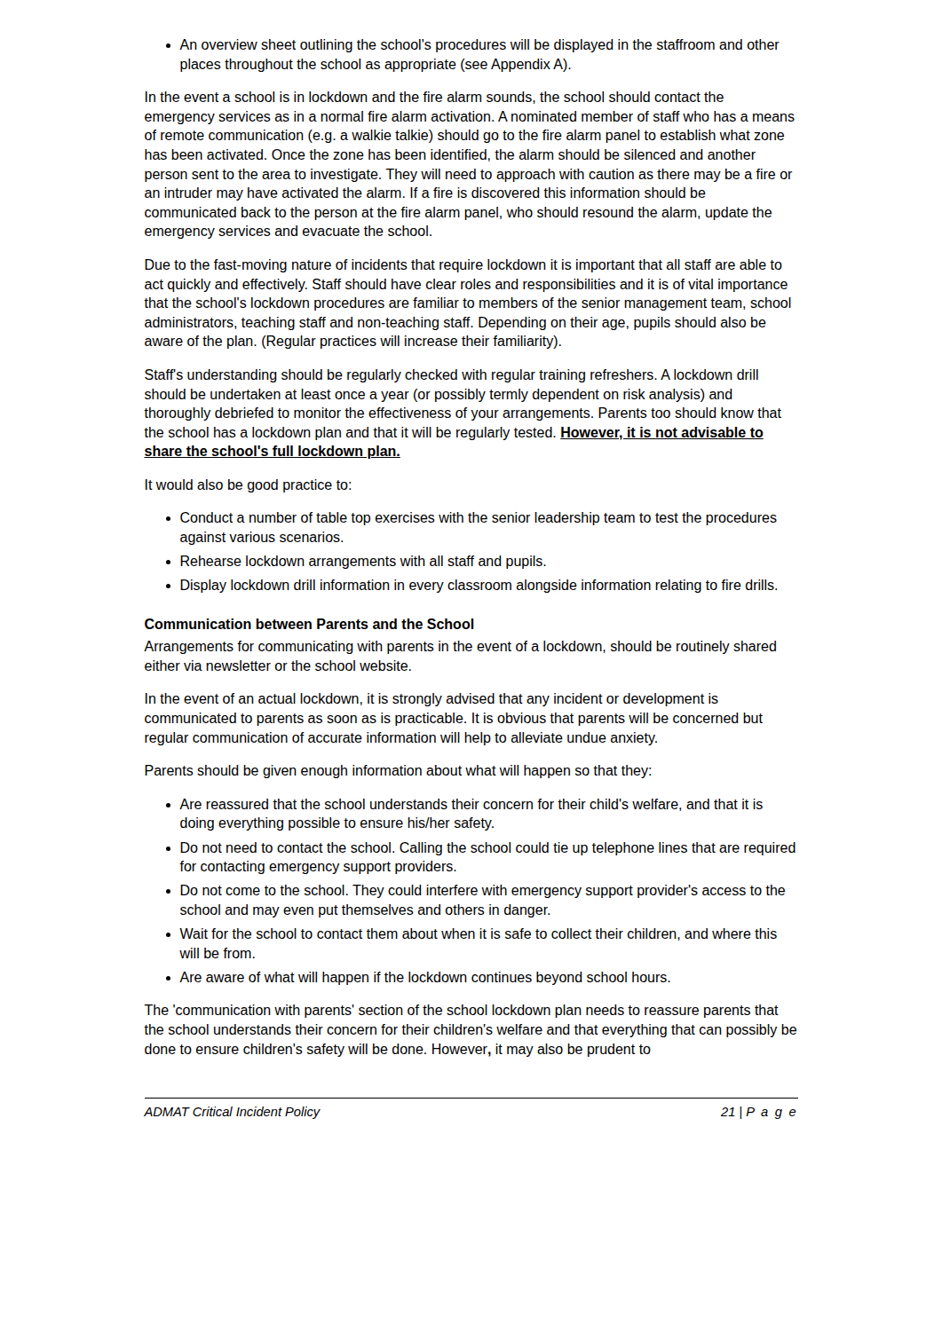An overview sheet outlining the school's procedures will be displayed in the staffroom and other places throughout the school as appropriate (see Appendix A).
In the event a school is in lockdown and the fire alarm sounds, the school should contact the emergency services as in a normal fire alarm activation. A nominated member of staff who has a means of remote communication (e.g. a walkie talkie) should go to the fire alarm panel to establish what zone has been activated. Once the zone has been identified, the alarm should be silenced and another person sent to the area to investigate. They will need to approach with caution as there may be a fire or an intruder may have activated the alarm. If a fire is discovered this information should be communicated back to the person at the fire alarm panel, who should resound the alarm, update the emergency services and evacuate the school.
Due to the fast-moving nature of incidents that require lockdown it is important that all staff are able to act quickly and effectively. Staff should have clear roles and responsibilities and it is of vital importance that the school's lockdown procedures are familiar to members of the senior management team, school administrators, teaching staff and non-teaching staff. Depending on their age, pupils should also be aware of the plan. (Regular practices will increase their familiarity).
Staff's understanding should be regularly checked with regular training refreshers. A lockdown drill should be undertaken at least once a year (or possibly termly dependent on risk analysis) and thoroughly debriefed to monitor the effectiveness of your arrangements. Parents too should know that the school has a lockdown plan and that it will be regularly tested. However, it is not advisable to share the school's full lockdown plan.
It would also be good practice to:
Conduct a number of table top exercises with the senior leadership team to test the procedures against various scenarios.
Rehearse lockdown arrangements with all staff and pupils.
Display lockdown drill information in every classroom alongside information relating to fire drills.
Communication between Parents and the School
Arrangements for communicating with parents in the event of a lockdown, should be routinely shared either via newsletter or the school website.
In the event of an actual lockdown, it is strongly advised that any incident or development is communicated to parents as soon as is practicable. It is obvious that parents will be concerned but regular communication of accurate information will help to alleviate undue anxiety.
Parents should be given enough information about what will happen so that they:
Are reassured that the school understands their concern for their child's welfare, and that it is doing everything possible to ensure his/her safety.
Do not need to contact the school. Calling the school could tie up telephone lines that are required for contacting emergency support providers.
Do not come to the school. They could interfere with emergency support provider's access to the school and may even put themselves and others in danger.
Wait for the school to contact them about when it is safe to collect their children, and where this will be from.
Are aware of what will happen if the lockdown continues beyond school hours.
The 'communication with parents' section of the school lockdown plan needs to reassure parents that the school understands their concern for their children's welfare and that everything that can possibly be done to ensure children's safety will be done. However, it may also be prudent to
ADMAT Critical Incident Policy 21 | P a g e